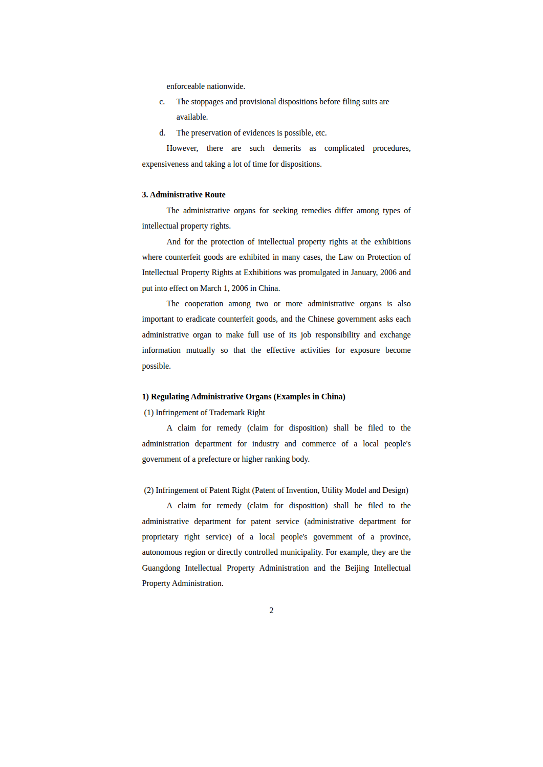enforceable nationwide.
c.
The stoppages and provisional dispositions before filing suits are available.
d.
The preservation of evidences is possible, etc.
However, there are such demerits as complicated procedures, expensiveness and taking a lot of time for dispositions.
3. Administrative Route
The administrative organs for seeking remedies differ among types of intellectual property rights.
And for the protection of intellectual property rights at the exhibitions where counterfeit goods are exhibited in many cases, the Law on Protection of Intellectual Property Rights at Exhibitions was promulgated in January, 2006 and put into effect on March 1, 2006 in China.
The cooperation among two or more administrative organs is also important to eradicate counterfeit goods, and the Chinese government asks each administrative organ to make full use of its job responsibility and exchange information mutually so that the effective activities for exposure become possible.
1) Regulating Administrative Organs (Examples in China)
(1) Infringement of Trademark Right
A claim for remedy (claim for disposition) shall be filed to the administration department for industry and commerce of a local people's government of a prefecture or higher ranking body.
(2) Infringement of Patent Right (Patent of Invention, Utility Model and Design)
A claim for remedy (claim for disposition) shall be filed to the administrative department for patent service (administrative department for proprietary right service) of a local people's government of a province, autonomous region or directly controlled municipality. For example, they are the Guangdong Intellectual Property Administration and the Beijing Intellectual Property Administration.
2